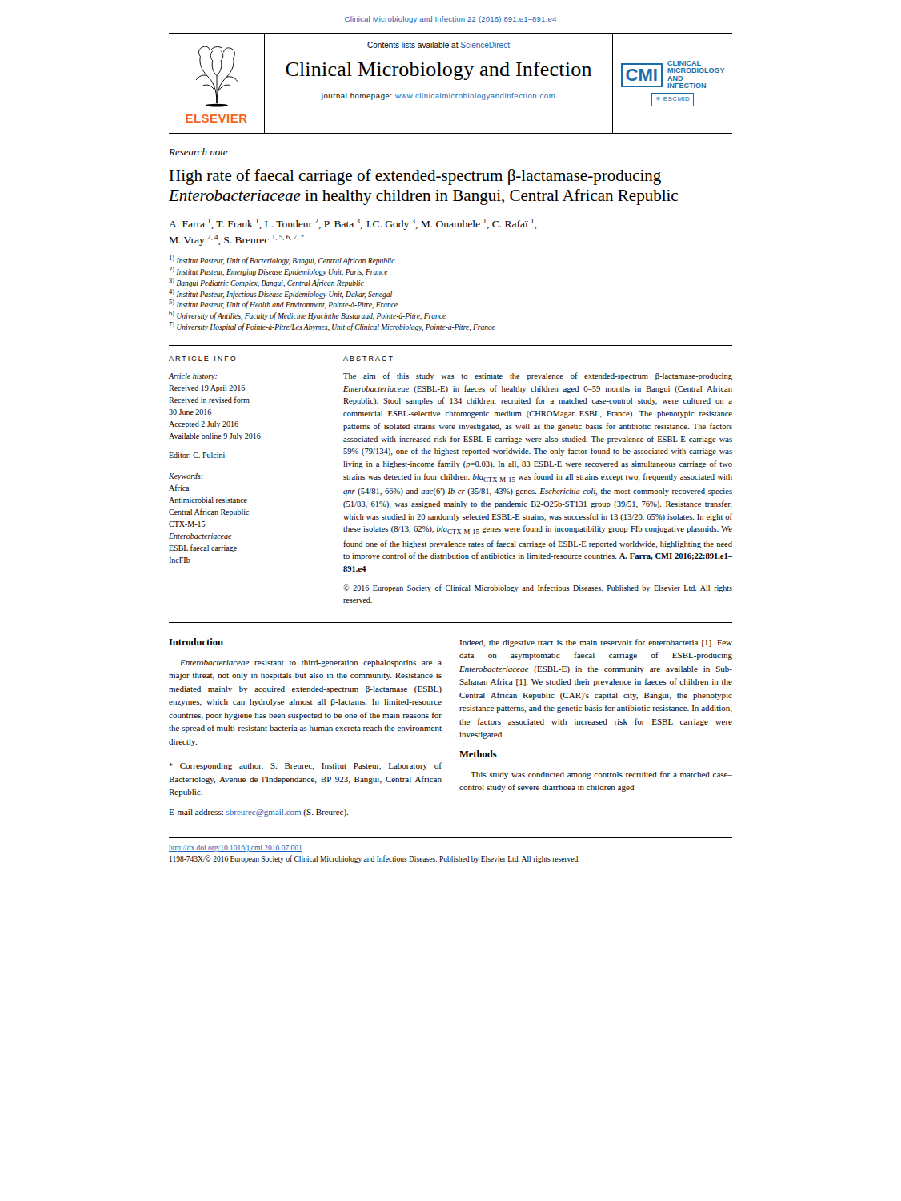Clinical Microbiology and Infection 22 (2016) 891.e1–891.e4
ELSEVIER
Contents lists available at ScienceDirect
Clinical Microbiology and Infection
journal homepage: www.clinicalmicrobiologyandinfection.com
CMI
CLINICAL
MICROBIOLOGY
AND
INFECTION
✳ ESCMID
Research note
High rate of faecal carriage of extended-spectrum β-lactamase-producing Enterobacteriaceae in healthy children in Bangui, Central African Republic
A. Farra 1, T. Frank 1, L. Tondeur 2, P. Bata 3, J.C. Gody 3, M. Onambele 1, C. Rafaï 1,
M. Vray 2, 4, S. Breurec 1, 5, 6, 7, *
1) Institut Pasteur, Unit of Bacteriology, Bangui, Central African Republic
2) Institut Pasteur, Emerging Disease Epidemiology Unit, Paris, France
3) Bangui Pediatric Complex, Bangui, Central African Republic
4) Institut Pasteur, Infectious Disease Epidemiology Unit, Dakar, Senegal
5) Institut Pasteur, Unit of Health and Environment, Pointe-à-Pitre, France
6) University of Antilles, Faculty of Medicine Hyacinthe Bastaraud, Pointe-à-Pitre, France
7) University Hospital of Pointe-à-Pitre/Les Abymes, Unit of Clinical Microbiology, Pointe-à-Pitre, France
Article info
Article history:
Received 19 April 2016
Received in revised form
30 June 2016
Accepted 2 July 2016
Available online 9 July 2016
Editor: C. Pulcini
Keywords:
Africa
Antimicrobial resistance
Central African Republic
CTX-M-15
Enterobacteriaceae
ESBL faecal carriage
IncFIb
Abstract
The aim of this study was to estimate the prevalence of extended-spectrum β-lactamase-producing Enterobacteriaceae (ESBL-E) in faeces of healthy children aged 0–59 months in Bangui (Central African Republic). Stool samples of 134 children, recruited for a matched case-control study, were cultured on a commercial ESBL-selective chromogenic medium (CHROMagar ESBL, France). The phenotypic resistance patterns of isolated strains were investigated, as well as the genetic basis for antibiotic resistance. The factors associated with increased risk for ESBL-E carriage were also studied. The prevalence of ESBL-E carriage was 59% (79/134), one of the highest reported worldwide. The only factor found to be associated with carriage was living in a highest-income family (p=0.03). In all, 83 ESBL-E were recovered as simultaneous carriage of two strains was detected in four children. blaCTX-M-15 was found in all strains except two, frequently associated with qnr (54/81, 66%) and aac(6′)-Ib-cr (35/81, 43%) genes. Escherichia coli, the most commonly recovered species (51/83, 61%), was assigned mainly to the pandemic B2-O25b-ST131 group (39/51, 76%). Resistance transfer, which was studied in 20 randomly selected ESBL-E strains, was successful in 13 (13/20, 65%) isolates. In eight of these isolates (8/13, 62%), blaCTX-M-15 genes were found in incompatibility group FIb conjugative plasmids. We found one of the highest prevalence rates of faecal carriage of ESBL-E reported worldwide, highlighting the need to improve control of the distribution of antibiotics in limited-resource countries. A. Farra, CMI 2016;22:891.e1–891.e4
© 2016 European Society of Clinical Microbiology and Infectious Diseases. Published by Elsevier Ltd. All rights reserved.
Introduction
Enterobacteriaceae resistant to third-generation cephalosporins are a major threat, not only in hospitals but also in the community. Resistance is mediated mainly by acquired extended-spectrum β-lactamase (ESBL) enzymes, which can hydrolyse almost all β-lactams. In limited-resource countries, poor hygiene has been suspected to be one of the main reasons for the spread of multi-resistant bacteria as human excreta reach the environment directly.
* Corresponding author. S. Breurec, Institut Pasteur, Laboratory of Bacteriology, Avenue de l'Independance, BP 923, Bangui, Central African Republic.
E-mail address: sbreurec@gmail.com (S. Breurec).
Indeed, the digestive tract is the main reservoir for enterobacteria [1]. Few data on asymptomatic faecal carriage of ESBL-producing Enterobacteriaceae (ESBL-E) in the community are available in Sub-Saharan Africa [1]. We studied their prevalence in faeces of children in the Central African Republic (CAR)'s capital city, Bangui, the phenotypic resistance patterns, and the genetic basis for antibiotic resistance. In addition, the factors associated with increased risk for ESBL carriage were investigated.
Methods
This study was conducted among controls recruited for a matched case–control study of severe diarrhoea in children aged
http://dx.doi.org/10.1016/j.cmi.2016.07.001
1198-743X/© 2016 European Society of Clinical Microbiology and Infectious Diseases. Published by Elsevier Ltd. All rights reserved.